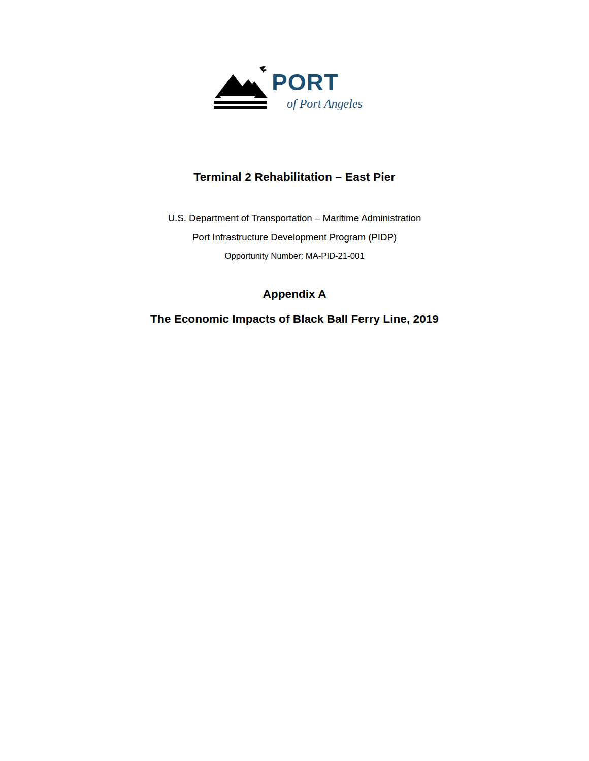Port of Port Angeles PORT of Port Angeles
Terminal 2 Rehabilitation – East Pier
U.S. Department of Transportation – Maritime Administration
Port Infrastructure Development Program (PIDP)
Opportunity Number: MA-PID-21-001
Appendix A
The Economic Impacts of Black Ball Ferry Line, 2019